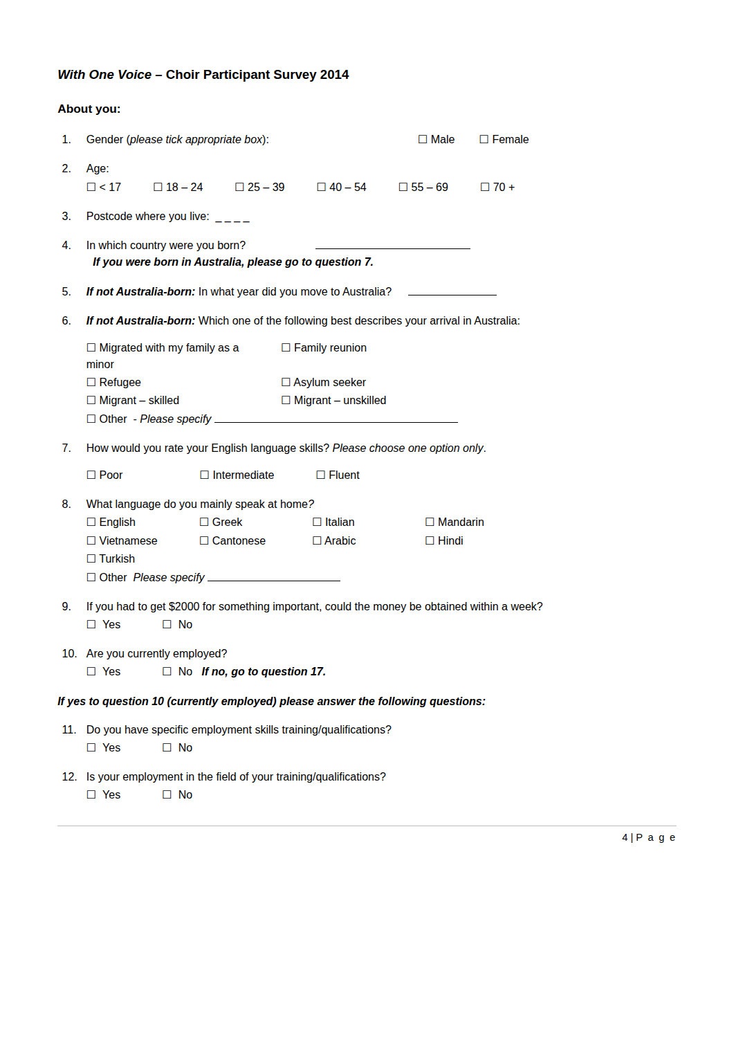With One Voice – Choir Participant Survey 2014
About you:
Gender (please tick appropriate box): ☐ Male ☐ Female
Age: ☐ < 17 ☐ 18 – 24 ☐ 25 – 39 ☐ 40 – 54 ☐ 55 – 69 ☐ 70 +
Postcode where you live: _ _ _ _
In which country were you born? If you were born in Australia, please go to question 7.
If not Australia-born: In what year did you move to Australia?
If not Australia-born: Which one of the following best describes your arrival in Australia: ☐ Migrated with my family as a minor ☐ Family reunion ☐ Refugee ☐ Asylum seeker ☐ Migrant – skilled ☐ Migrant – unskilled ☐ Other - Please specify
How would you rate your English language skills? Please choose one option only. ☐ Poor ☐ Intermediate ☐ Fluent
What language do you mainly speak at home? ☐ English ☐ Greek ☐ Italian ☐ Mandarin ☐ Vietnamese ☐ Cantonese ☐ Arabic ☐ Hindi ☐ Turkish ☐ Other Please specify
If you had to get $2000 for something important, could the money be obtained within a week? ☐ Yes ☐ No
Are you currently employed? ☐ Yes ☐ No If no, go to question 17.
If yes to question 10 (currently employed) please answer the following questions:
Do you have specific employment skills training/qualifications? ☐ Yes ☐ No
Is your employment in the field of your training/qualifications? ☐ Yes ☐ No
4 | P a g e